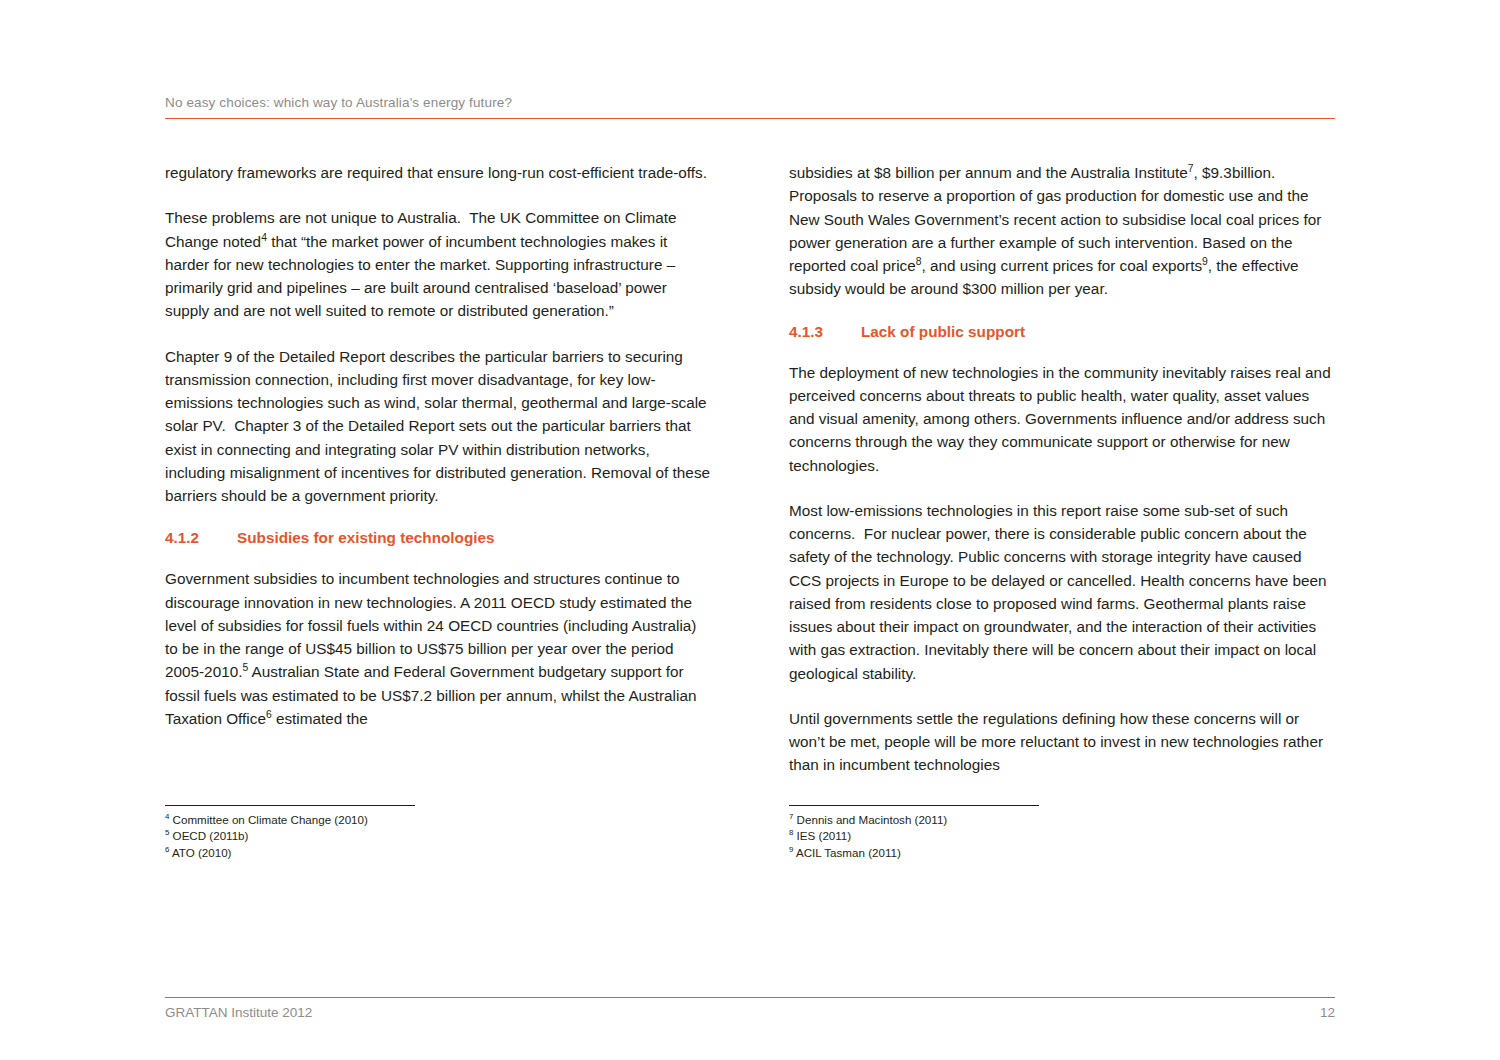No easy choices: which way to Australia's energy future?
regulatory frameworks are required that ensure long-run cost-efficient trade-offs.
These problems are not unique to Australia. The UK Committee on Climate Change noted4 that “the market power of incumbent technologies makes it harder for new technologies to enter the market. Supporting infrastructure – primarily grid and pipelines – are built around centralised ‘baseload’ power supply and are not well suited to remote or distributed generation.”
Chapter 9 of the Detailed Report describes the particular barriers to securing transmission connection, including first mover disadvantage, for key low-emissions technologies such as wind, solar thermal, geothermal and large-scale solar PV. Chapter 3 of the Detailed Report sets out the particular barriers that exist in connecting and integrating solar PV within distribution networks, including misalignment of incentives for distributed generation. Removal of these barriers should be a government priority.
4.1.2 Subsidies for existing technologies
Government subsidies to incumbent technologies and structures continue to discourage innovation in new technologies. A 2011 OECD study estimated the level of subsidies for fossil fuels within 24 OECD countries (including Australia) to be in the range of US$45 billion to US$75 billion per year over the period 2005-2010.5 Australian State and Federal Government budgetary support for fossil fuels was estimated to be US$7.2 billion per annum, whilst the Australian Taxation Office6 estimated the
4 Committee on Climate Change (2010)
5 OECD (2011b)
6 ATO (2010)
subsidies at $8 billion per annum and the Australia Institute7, $9.3billion. Proposals to reserve a proportion of gas production for domestic use and the New South Wales Government’s recent action to subsidise local coal prices for power generation are a further example of such intervention. Based on the reported coal price8, and using current prices for coal exports9, the effective subsidy would be around $300 million per year.
4.1.3 Lack of public support
The deployment of new technologies in the community inevitably raises real and perceived concerns about threats to public health, water quality, asset values and visual amenity, among others. Governments influence and/or address such concerns through the way they communicate support or otherwise for new technologies.
Most low-emissions technologies in this report raise some sub-set of such concerns. For nuclear power, there is considerable public concern about the safety of the technology. Public concerns with storage integrity have caused CCS projects in Europe to be delayed or cancelled. Health concerns have been raised from residents close to proposed wind farms. Geothermal plants raise issues about their impact on groundwater, and the interaction of their activities with gas extraction. Inevitably there will be concern about their impact on local geological stability.
Until governments settle the regulations defining how these concerns will or won’t be met, people will be more reluctant to invest in new technologies rather than in incumbent technologies
7 Dennis and Macintosh (2011)
8 IES (2011)
9 ACIL Tasman (2011)
GRATTAN Institute 2012 12